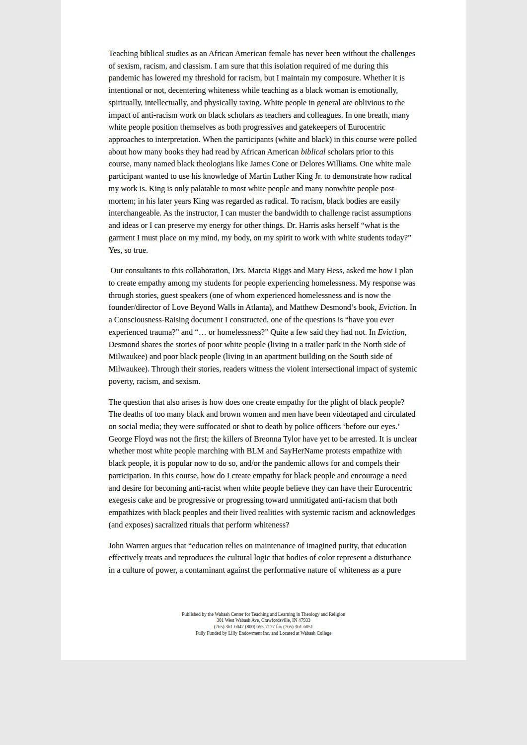Teaching biblical studies as an African American female has never been without the challenges of sexism, racism, and classism. I am sure that this isolation required of me during this pandemic has lowered my threshold for racism, but I maintain my composure. Whether it is intentional or not, decentering whiteness while teaching as a black woman is emotionally, spiritually, intellectually, and physically taxing. White people in general are oblivious to the impact of anti-racism work on black scholars as teachers and colleagues. In one breath, many white people position themselves as both progressives and gatekeepers of Eurocentric approaches to interpretation. When the participants (white and black) in this course were polled about how many books they had read by African American biblical scholars prior to this course, many named black theologians like James Cone or Delores Williams. One white male participant wanted to use his knowledge of Martin Luther King Jr. to demonstrate how radical my work is. King is only palatable to most white people and many nonwhite people post-mortem; in his later years King was regarded as radical. To racism, black bodies are easily interchangeable. As the instructor, I can muster the bandwidth to challenge racist assumptions and ideas or I can preserve my energy for other things. Dr. Harris asks herself “what is the garment I must place on my mind, my body, on my spirit to work with white students today?” Yes, so true.
Our consultants to this collaboration, Drs. Marcia Riggs and Mary Hess, asked me how I plan to create empathy among my students for people experiencing homelessness. My response was through stories, guest speakers (one of whom experienced homelessness and is now the founder/director of Love Beyond Walls in Atlanta), and Matthew Desmond’s book, Eviction. In a Consciousness-Raising document I constructed, one of the questions is “have you ever experienced trauma?” and “… or homelessness?” Quite a few said they had not. In Eviction, Desmond shares the stories of poor white people (living in a trailer park in the North side of Milwaukee) and poor black people (living in an apartment building on the South side of Milwaukee). Through their stories, readers witness the violent intersectional impact of systemic poverty, racism, and sexism.
The question that also arises is how does one create empathy for the plight of black people? The deaths of too many black and brown women and men have been videotaped and circulated on social media; they were suffocated or shot to death by police officers ‘before our eyes.’ George Floyd was not the first; the killers of Breonna Tylor have yet to be arrested. It is unclear whether most white people marching with BLM and SayHerName protests empathize with black people, it is popular now to do so, and/or the pandemic allows for and compels their participation. In this course, how do I create empathy for black people and encourage a need and desire for becoming anti-racist when white people believe they can have their Eurocentric exegesis cake and be progressive or progressing toward unmitigated anti-racism that both empathizes with black peoples and their lived realities with systemic racism and acknowledges (and exposes) sacralized rituals that perform whiteness?
John Warren argues that “education relies on maintenance of imagined purity, that education effectively treats and reproduces the cultural logic that bodies of color represent a disturbance in a culture of power, a contaminant against the performative nature of whiteness as a pure
Published by the Wabash Center for Teaching and Learning in Theology and Religion
301 West Wabash Ave, Crawfordsville, IN 47933
(765) 361-6047 (800) 655-7177 fax (765) 361-6051
Fully Funded by Lilly Endowment Inc. and Located at Wabash College